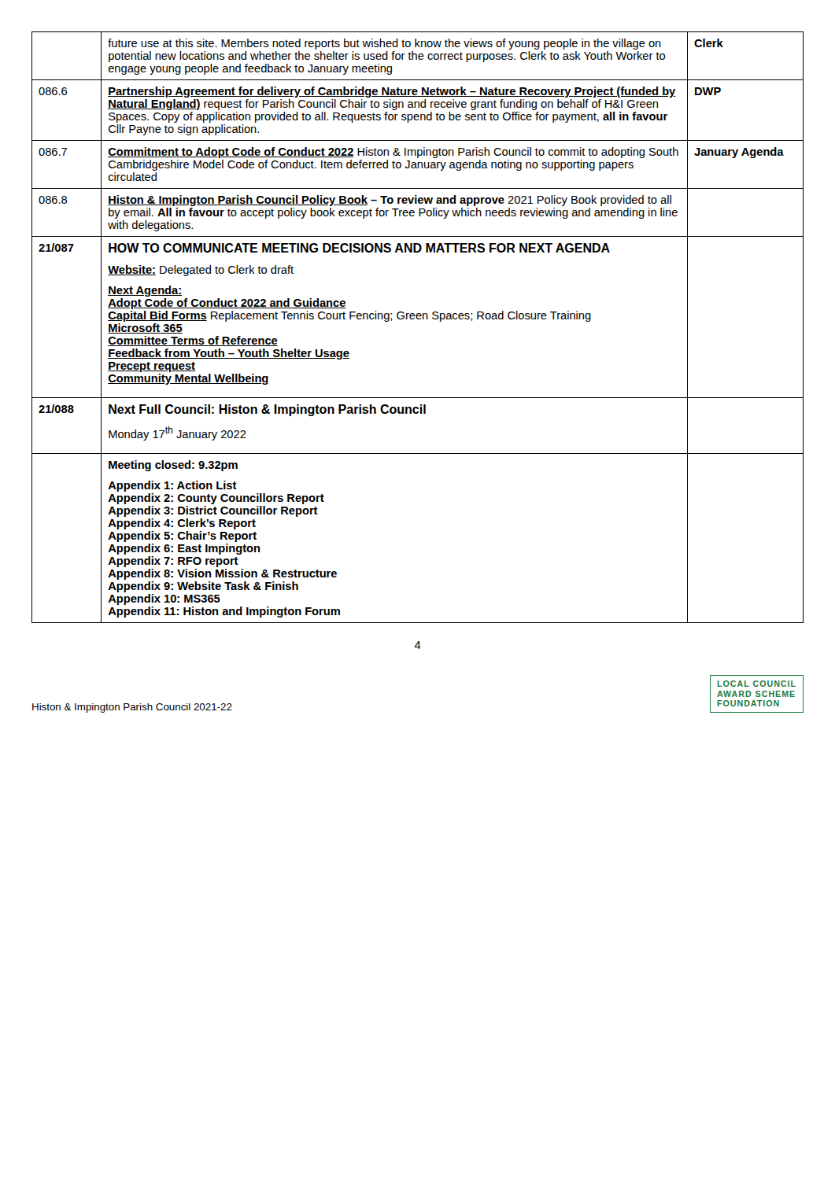| | future use at this site. Members noted reports but wished to know the views of young people in the village on potential new locations and whether the shelter is used for the correct purposes. Clerk to ask Youth Worker to engage young people and feedback to January meeting | Clerk |
| 086.6 | Partnership Agreement for delivery of Cambridge Nature Network – Nature Recovery Project (funded by Natural England) request for Parish Council Chair to sign and receive grant funding on behalf of H&I Green Spaces. Copy of application provided to all. Requests for spend to be sent to Office for payment, all in favour Cllr Payne to sign application. | DWP |
| 086.7 | Commitment to Adopt Code of Conduct 2022 Histon & Impington Parish Council to commit to adopting South Cambridgeshire Model Code of Conduct. Item deferred to January agenda noting no supporting papers circulated | January Agenda |
| 086.8 | Histon & Impington Parish Council Policy Book – To review and approve 2021 Policy Book provided to all by email. All in favour to accept policy book except for Tree Policy which needs reviewing and amending in line with delegations. | |
| 21/087 | HOW TO COMMUNICATE MEETING DECISIONS AND MATTERS FOR NEXT AGENDA Website: Delegated to Clerk to draft Next Agenda: Adopt Code of Conduct 2022 and Guidance Capital Bid Forms Replacement Tennis Court Fencing; Green Spaces; Road Closure Training Microsoft 365 Committee Terms of Reference Feedback from Youth – Youth Shelter Usage Precept request Community Mental Wellbeing | |
| 21/088 | Next Full Council: Histon & Impington Parish Council Monday 17 th January 2022 | |
| | Meeting closed: 9.32pm Appendix 1: Action List Appendix 2: County Councillors Report Appendix 3: District Councillor Report Appendix 4: Clerk’s Report Appendix 5: Chair’s Report Appendix 6: East Impington Appendix 7: RFO report Appendix 8: Vision Mission & Restructure Appendix 9: Website Task & Finish Appendix 10: MS365 Appendix 11: Histon and Impington Forum | |
4
Histon & Impington Parish Council 2021-22
LOCAL COUNCIL
AWARD SCHEME
FOUNDATION